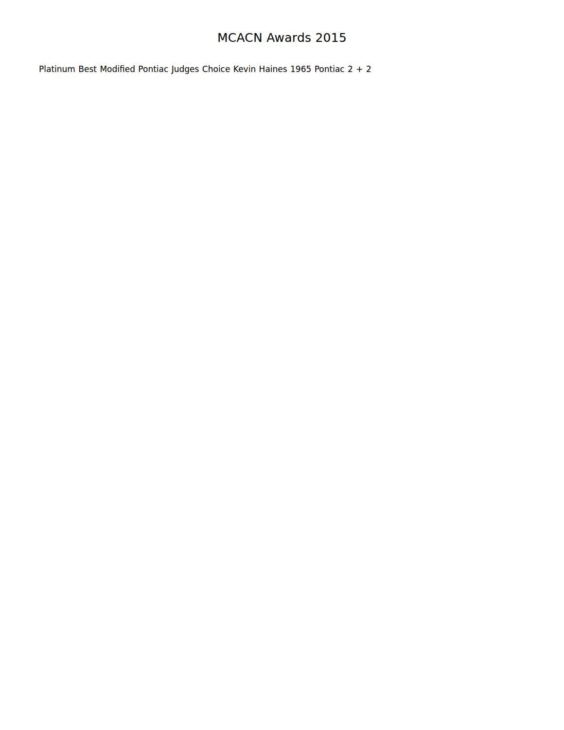MCACN Awards 2015
Platinum Best Modified Pontiac Judges Choice Kevin Haines 1965 Pontiac 2 + 2